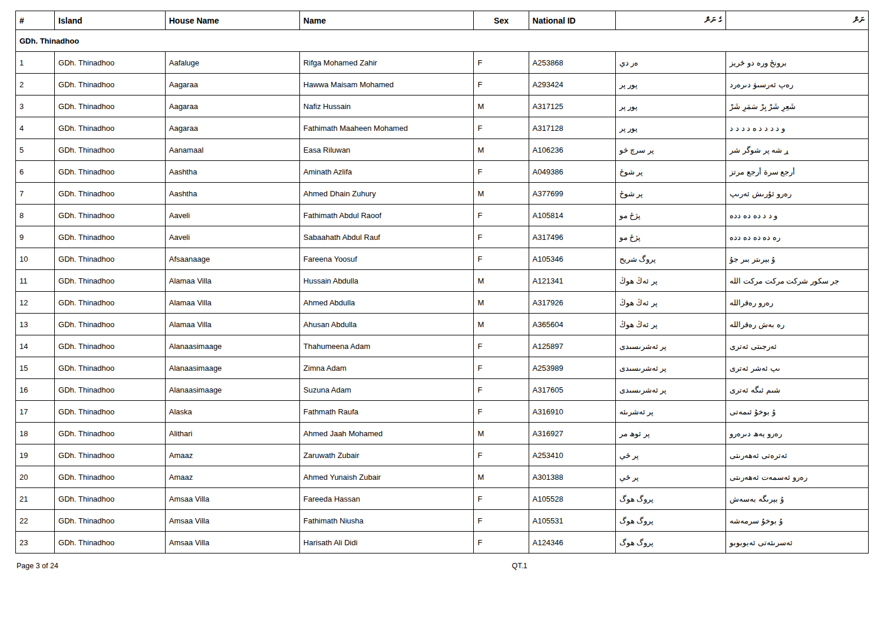| # | Island | House Name | Name | Sex | National ID | ގެ ނަން | ނަން |
| --- | --- | --- | --- | --- | --- | --- | --- |
| GDh. Thinadhoo | | | |
| 1 | GDh. Thinadhoo | Aafaluge | Rifga Mohamed Zahir | F | A253868 | ەر دې | برونځ وره دو ځريز |
| 2 | GDh. Thinadhoo | Aagaraa | Hawwa Maisam Mohamed | F | A293424 | پور پر | رەپ ئەرسىۋ دىرەرد |
| 3 | GDh. Thinadhoo | Aagaraa | Nafiz Hussain | M | A317125 | پور پر | شَعِرِ شَرْ بِرْ سَمَرِ شَرْ |
| 4 | GDh. Thinadhoo | Aagaraa | Fathimath Maaheen Mohamed | F | A317128 | پور پر | و د د د د ه د د د د |
| 5 | GDh. Thinadhoo | Aanamaal | Easa Riluwan | M | A106236 | پر سرچ څو | ړ شه پر شوگر شر |
| 6 | GDh. Thinadhoo | Aashtha | Aminath Azlifa | F | A049386 | پر شوځ | أرجع سرة أرجع مرتز |
| 7 | GDh. Thinadhoo | Aashtha | Ahmed Dhain Zuhury | M | A377699 | پر شوځ | رەرو ئۇرىش ئەرىپ |
| 8 | GDh. Thinadhoo | Aaveli | Fathimath Abdul Raoof | F | A105814 | پژځ مو | و د د ده ده دده |
| 9 | GDh. Thinadhoo | Aaveli | Sabaahath Abdul Rauf | F | A317496 | پژځ مو | ره ده ده ده دده |
| 10 | GDh. Thinadhoo | Afsaanaage | Fareena Yoosuf | F | A105346 | پروگ شریح | ۇ بېرىتر بىر جۇ |
| 11 | GDh. Thinadhoo | Alamaa Villa | Hussain Abdulla | M | A121341 | پر ئەڭ ھوڭ | جر سکور شرکت مرکت مرکت الله |
| 12 | GDh. Thinadhoo | Alamaa Villa | Ahmed Abdulla | M | A317926 | پر ئەڭ ھوڭ | رەرو رەقراللە |
| 13 | GDh. Thinadhoo | Alamaa Villa | Ahusan Abdulla | M | A365604 | پر ئەڭ ھوڭ | رە بەش رەقراللە |
| 14 | GDh. Thinadhoo | Alanaasimaage | Thahumeena Adam | F | A125897 | پر ئەشرىسىدى | ئەرجىتى ئەترى |
| 15 | GDh. Thinadhoo | Alanaasimaage | Zimna Adam | F | A253989 | پر ئەشرىسىدى | ىپ ئەشر ئەترى |
| 16 | GDh. Thinadhoo | Alanaasimaage | Suzuna Adam | F | A317605 | پر ئەشرىسىدى | شىم ئىگە ئەترى |
| 17 | GDh. Thinadhoo | Alaska | Fathmath Raufa | F | A316910 | پر ئەشرىئە | ۇ بوخۇ ئىمەتى |
| 18 | GDh. Thinadhoo | Alithari | Ahmed Jaah Mohamed | M | A316927 | پر ئوھ مر | رەرو يەھ دىرەرو |
| 19 | GDh. Thinadhoo | Amaaz | Zaruwath Zubair | F | A253410 | پر ځې | ئەترەتى ئەھەرىتى |
| 20 | GDh. Thinadhoo | Amaaz | Ahmed Yunaish Zubair | M | A301388 | پر ځې | رەرو ئەسمەت ئەھەرىتى |
| 21 | GDh. Thinadhoo | Amsaa Villa | Fareeda Hassan | F | A105528 | پروگ ھوگ | ۇ بېرىگە بەسەش |
| 22 | GDh. Thinadhoo | Amsaa Villa | Fathimath Niusha | F | A105531 | پروگ ھوگ | ۇ بوخۇ سرمەشە |
| 23 | GDh. Thinadhoo | Amsaa Villa | Harisath Ali Didi | F | A124346 | پروگ ھوگ | ئەسرىئەتى ئەبوبوبو |
Page 3 of 24
QT.1